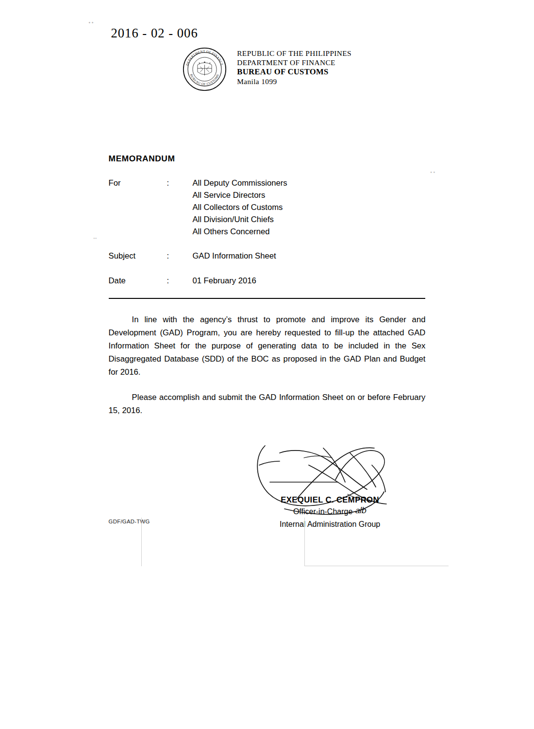••
2016 - 02 - 006
DEPARTMENT OF FINANCE BUREAU OF CUSTOMS
REPUBLIC OF THE PHILIPPINES
DEPARTMENT OF FINANCE
BUREAU OF CUSTOMS
Manila 1099
••
MEMORANDUM
| For | : | All Deputy Commissioners All Service Directors All Collectors of Customs All Division/Unit Chiefs All Others Concerned |
| Subject | : | GAD Information Sheet |
| Date | : | 01 February 2016 |
••
In line with the agency’s thrust to promote and improve its Gender and Development (GAD) Program, you are hereby requested to fill-up the attached GAD Information Sheet for the purpose of generating data to be included in the Sex Disaggregated Database (SDD) of the BOC as proposed in the GAD Plan and Budget for 2016.
Please accomplish and submit the GAD Information Sheet on or before February 15, 2016.
EXEQUIEL C. CEMPRON
Officer-in-Charge  𝑎𝑙𝑏
Internal Administration Group
GDF/GAD-TWG